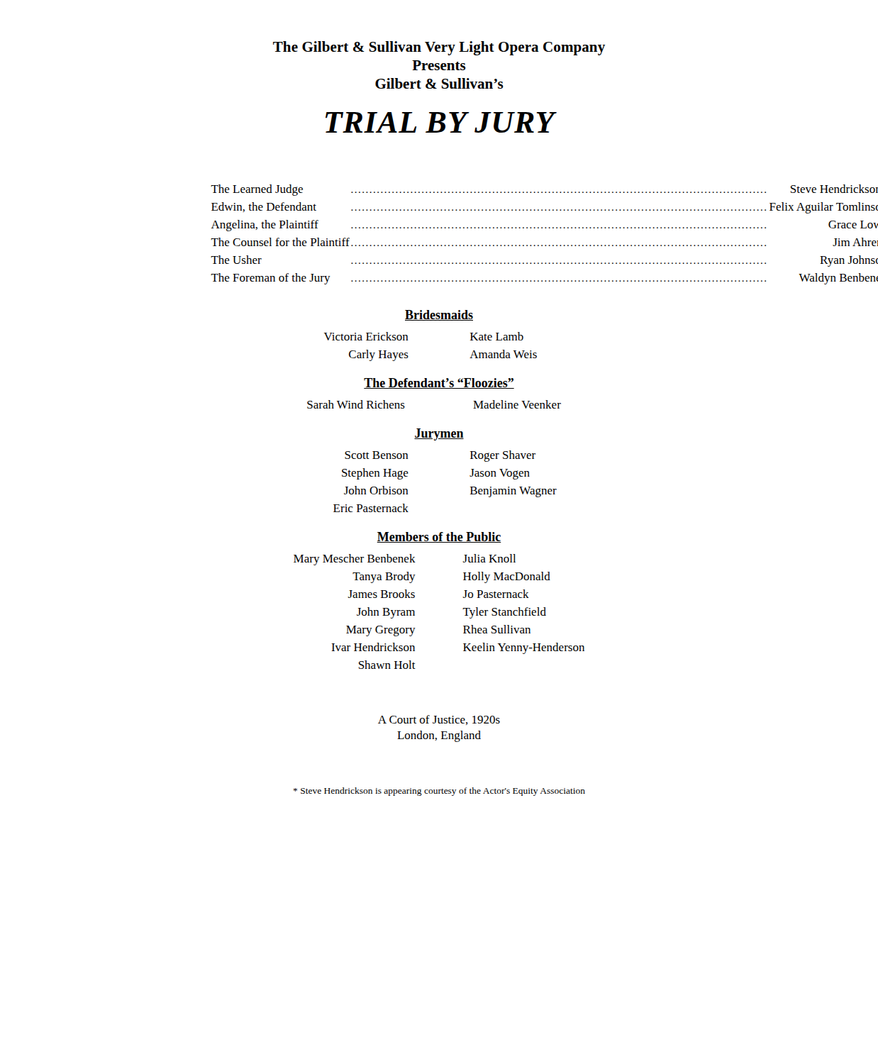The Gilbert & Sullivan Very Light Opera Company
Presents
Gilbert & Sullivan’s
Trial by Jury
| The Learned Judge | ................................................................................................................ | Steve Hendrickson* |
| Edwin, the Defendant | ................................................................................................................ | Felix Aguilar Tomlinson |
| Angelina, the Plaintiff | ................................................................................................................ | Grace Lowe |
| The Counsel for the Plaintiff | ................................................................................................................ | Jim Ahrens |
| The Usher | ................................................................................................................ | Ryan Johnson |
| The Foreman of the Jury | ................................................................................................................ | Waldyn Benbenek |
Bridesmaids
| Victoria Erickson | Kate Lamb |
| Carly Hayes | Amanda Weis |
The Defendant’s “Floozies”
| Sarah Wind Richens | Madeline Veenker |
Jurymen
| Scott Benson | Roger Shaver |
| Stephen Hage | Jason Vogen |
| John Orbison | Benjamin Wagner |
| Eric Pasternack | |
Members of the Public
| Mary Mescher Benbenek | Julia Knoll |
| Tanya Brody | Holly MacDonald |
| James Brooks | Jo Pasternack |
| John Byram | Tyler Stanchfield |
| Mary Gregory | Rhea Sullivan |
| Ivar Hendrickson | Keelin Yenny-Henderson |
| Shawn Holt | |
A Court of Justice, 1920s
London, England
* Steve Hendrickson is appearing courtesy of the Actor's Equity Association